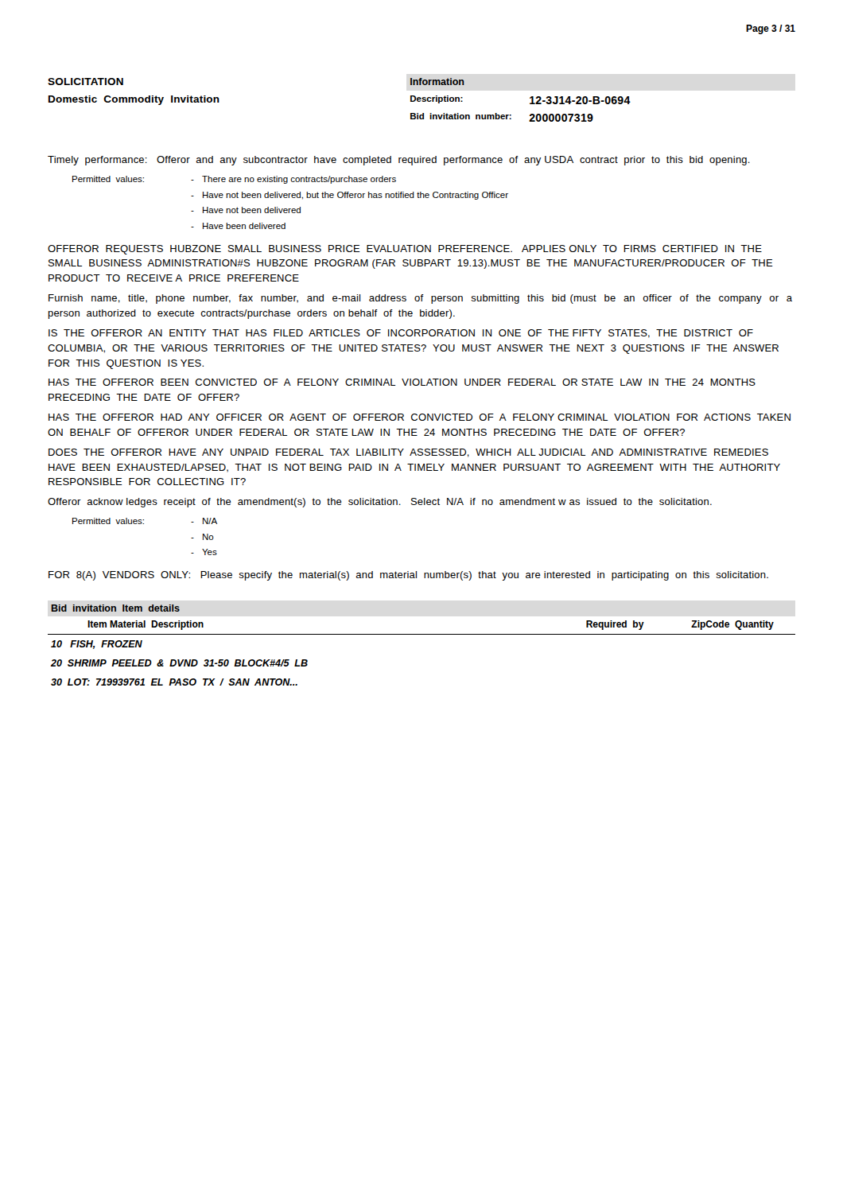Page 3 / 31
SOLICITATION
Domestic Commodity Invitation
Information
Description: 12-3J14-20-B-0694
Bid invitation number: 2000007319
Timely performance: Offeror and any subcontractor have completed required performance of any USDA contract prior to this bid opening.
Permitted values:
-There are no existing contracts/purchase orders
-Have not been delivered, but the Offeror has notified the Contracting Officer
-Have not been delivered
-Have been delivered
OFFEROR REQUESTS HUBZONE SMALL BUSINESS PRICE EVALUATION PREFERENCE. APPLIES ONLY TO FIRMS CERTIFIED IN THE SMALL BUSINESS ADMINISTRATION#S HUBZONE PROGRAM (FAR SUBPART 19.13).MUST BE THE MANUFACTURER/PRODUCER OF THE PRODUCT TO RECEIVE A PRICE PREFERENCE
Furnish name, title, phone number, fax number, and e-mail address of person submitting this bid (must be an officer of the company or a person authorized to execute contracts/purchase orders on behalf of the bidder).
IS THE OFFEROR AN ENTITY THAT HAS FILED ARTICLES OF INCORPORATION IN ONE OF THE FIFTY STATES, THE DISTRICT OF COLUMBIA, OR THE VARIOUS TERRITORIES OF THE UNITED STATES? YOU MUST ANSWER THE NEXT 3 QUESTIONS IF THE ANSWER FOR THIS QUESTION IS YES.
HAS THE OFFEROR BEEN CONVICTED OF A FELONY CRIMINAL VIOLATION UNDER FEDERAL OR STATE LAW IN THE 24 MONTHS PRECEDING THE DATE OF OFFER?
HAS THE OFFEROR HAD ANY OFFICER OR AGENT OF OFFEROR CONVICTED OF A FELONY CRIMINAL VIOLATION FOR ACTIONS TAKEN ON BEHALF OF OFFEROR UNDER FEDERAL OR STATE LAW IN THE 24 MONTHS PRECEDING THE DATE OF OFFER?
DOES THE OFFEROR HAVE ANY UNPAID FEDERAL TAX LIABILITY ASSESSED, WHICH ALL JUDICIAL AND ADMINISTRATIVE REMEDIES HAVE BEEN EXHAUSTED/LAPSED, THAT IS NOT BEING PAID IN A TIMELY MANNER PURSUANT TO AGREEMENT WITH THE AUTHORITY RESPONSIBLE FOR COLLECTING IT?
Offeror acknow ledges receipt of the amendment(s) to the solicitation. Select N/A if no amendment w as issued to the solicitation.
Permitted values:
-N/A
-No
-Yes
FOR 8(A) VENDORS ONLY: Please specify the material(s) and material number(s) that you are interested in participating on this solicitation.
Bid invitation Item details
| Item Material Description | Required by | ZipCode Quantity |
| --- | --- | --- |
| 10 FISH, FROZEN | | |
| 20 SHRIMP PEELED & DVND 31-50 BLOCK#4/5 LB | | |
| 30 LOT: 719939761 EL PASO TX / SAN ANTON... | | |